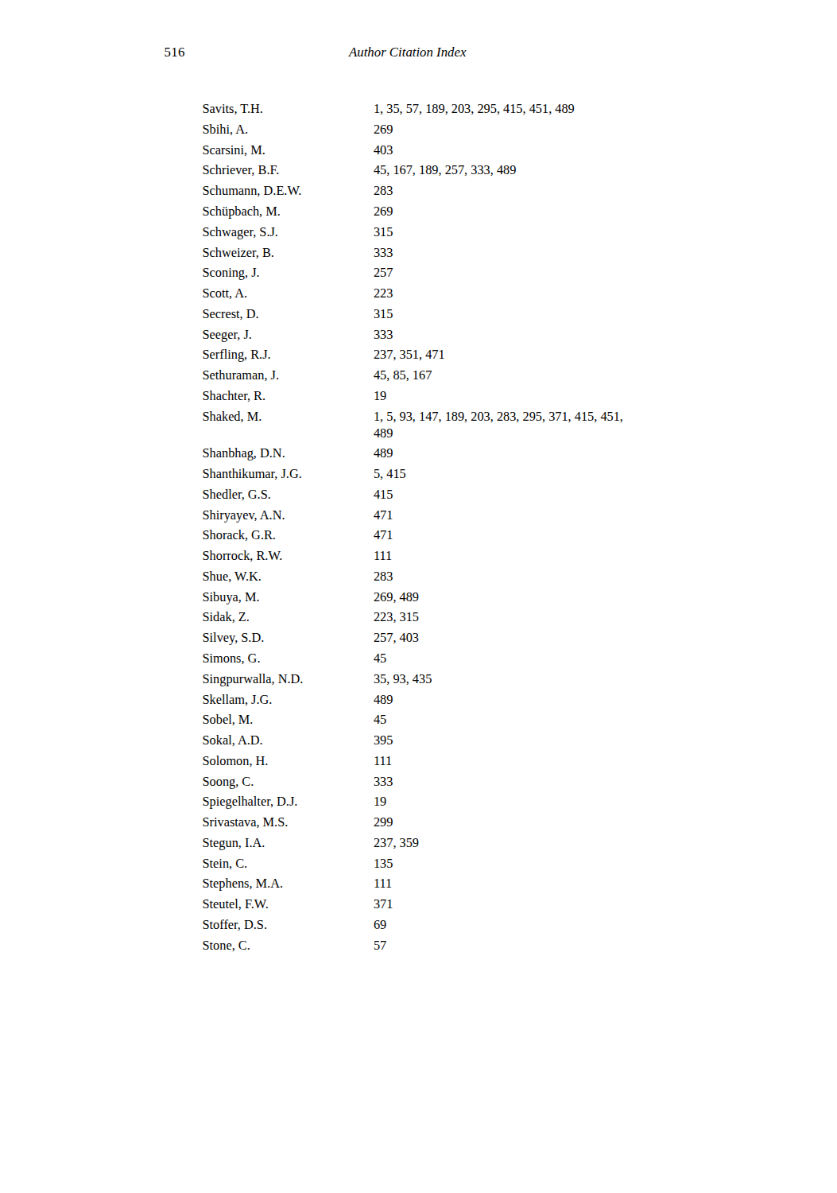516
Author Citation Index
| Savits, T.H. | 1, 35, 57, 189, 203, 295, 415, 451, 489 |
| Sbihi, A. | 269 |
| Scarsini, M. | 403 |
| Schriever, B.F. | 45, 167, 189, 257, 333, 489 |
| Schumann, D.E.W. | 283 |
| Schüpbach, M. | 269 |
| Schwager, S.J. | 315 |
| Schweizer, B. | 333 |
| Sconing, J. | 257 |
| Scott, A. | 223 |
| Secrest, D. | 315 |
| Seeger, J. | 333 |
| Serfling, R.J. | 237, 351, 471 |
| Sethuraman, J. | 45, 85, 167 |
| Shachter, R. | 19 |
| Shaked, M. | 1, 5, 93, 147, 189, 203, 283, 295, 371, 415, 451, 489 |
| Shanbhag, D.N. | 489 |
| Shanthikumar, J.G. | 5, 415 |
| Shedler, G.S. | 415 |
| Shiryayev, A.N. | 471 |
| Shorack, G.R. | 471 |
| Shorrock, R.W. | 111 |
| Shue, W.K. | 283 |
| Sibuya, M. | 269, 489 |
| Sidak, Z. | 223, 315 |
| Silvey, S.D. | 257, 403 |
| Simons, G. | 45 |
| Singpurwalla, N.D. | 35, 93, 435 |
| Skellam, J.G. | 489 |
| Sobel, M. | 45 |
| Sokal, A.D. | 395 |
| Solomon, H. | 111 |
| Soong, C. | 333 |
| Spiegelhalter, D.J. | 19 |
| Srivastava, M.S. | 299 |
| Stegun, I.A. | 237, 359 |
| Stein, C. | 135 |
| Stephens, M.A. | 111 |
| Steutel, F.W. | 371 |
| Stoffer, D.S. | 69 |
| Stone, C. | 57 |